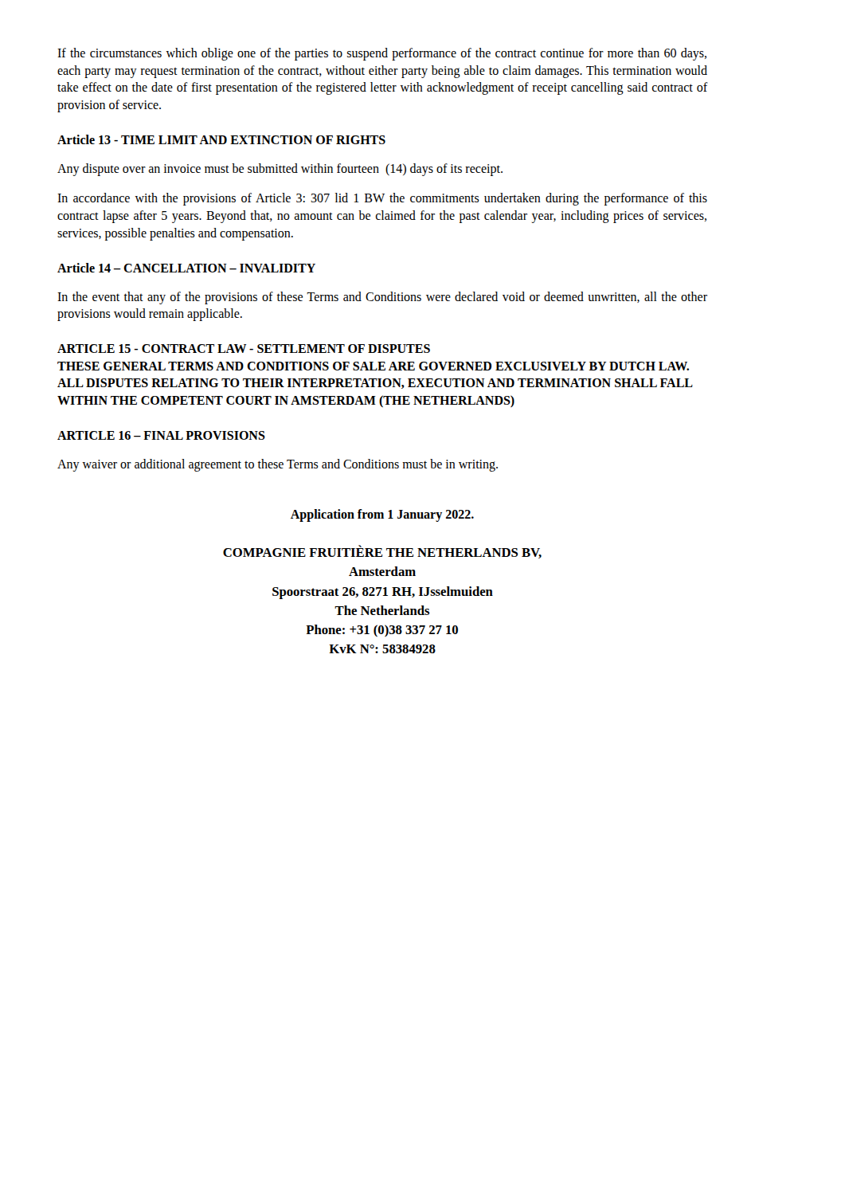If the circumstances which oblige one of the parties to suspend performance of the contract continue for more than 60 days, each party may request termination of the contract, without either party being able to claim damages. This termination would take effect on the date of first presentation of the registered letter with acknowledgment of receipt cancelling said contract of provision of service.
Article 13 - TIME LIMIT AND EXTINCTION OF RIGHTS
Any dispute over an invoice must be submitted within fourteen (14) days of its receipt.
In accordance with the provisions of Article 3: 307 lid 1 BW the commitments undertaken during the performance of this contract lapse after 5 years. Beyond that, no amount can be claimed for the past calendar year, including prices of services, services, possible penalties and compensation.
Article 14 – CANCELLATION – INVALIDITY
In the event that any of the provisions of these Terms and Conditions were declared void or deemed unwritten, all the other provisions would remain applicable.
ARTICLE 15 - CONTRACT LAW - SETTLEMENT OF DISPUTES
THESE GENERAL TERMS AND CONDITIONS OF SALE ARE GOVERNED EXCLUSIVELY BY DUTCH LAW.
ALL DISPUTES RELATING TO THEIR INTERPRETATION, EXECUTION AND TERMINATION SHALL FALL WITHIN THE COMPETENT COURT IN AMSTERDAM (THE NETHERLANDS)
ARTICLE 16 – FINAL PROVISIONS
Any waiver or additional agreement to these Terms and Conditions must be in writing.
Application from 1 January 2022.
COMPAGNIE FRUITIÈRE THE NETHERLANDS BV,
Amsterdam
Spoorstraat 26, 8271 RH, IJsselmuiden
The Netherlands
Phone: +31 (0)38 337 27 10
KvK N°: 58384928